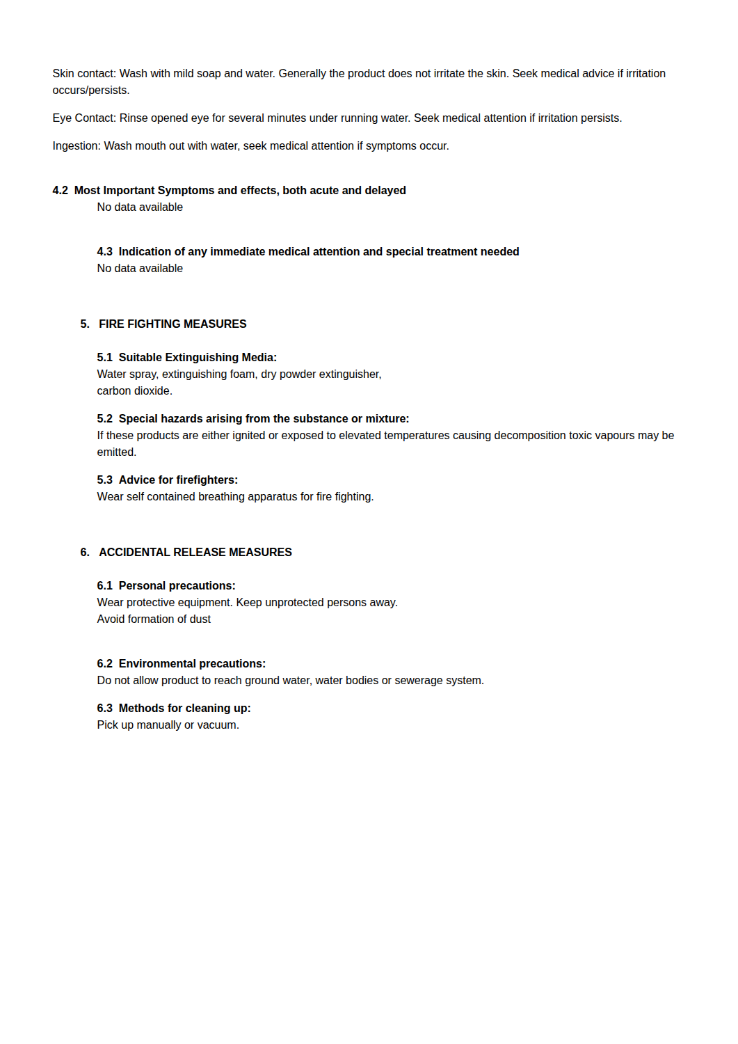Skin contact: Wash with mild soap and water. Generally the product does not irritate the skin. Seek medical advice if irritation occurs/persists.
Eye Contact: Rinse opened eye for several minutes under running water. Seek medical attention if irritation persists.
Ingestion: Wash mouth out with water, seek medical attention if symptoms occur.
4.2 Most Important Symptoms and effects, both acute and delayed
No data available
4.3 Indication of any immediate medical attention and special treatment needed
No data available
5. FIRE FIGHTING MEASURES
5.1 Suitable Extinguishing Media:
Water spray, extinguishing foam, dry powder extinguisher,
carbon dioxide.
5.2 Special hazards arising from the substance or mixture:
If these products are either ignited or exposed to elevated temperatures causing decomposition toxic vapours may be emitted.
5.3 Advice for firefighters:
Wear self contained breathing apparatus for fire fighting.
6. ACCIDENTAL RELEASE MEASURES
6.1 Personal precautions:
Wear protective equipment. Keep unprotected persons away.
Avoid formation of dust
6.2 Environmental precautions:
Do not allow product to reach ground water, water bodies or sewerage system.
6.3 Methods for cleaning up:
Pick up manually or vacuum.